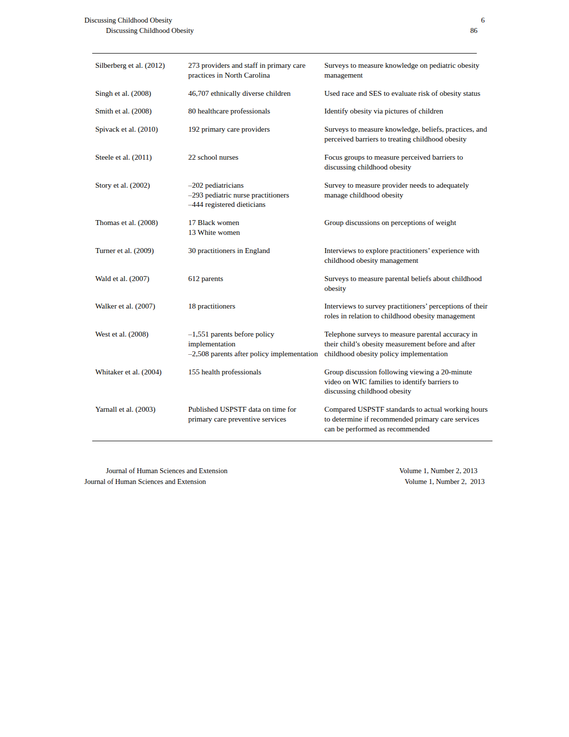Discussing Childhood Obesity 6
Discussing Childhood Obesity 86
| Silberberg et al. (2012) | 273 providers and staff in primary care practices in North Carolina | Surveys to measure knowledge on pediatric obesity management |
| Singh et al. (2008) | 46,707 ethnically diverse children | Used race and SES to evaluate risk of obesity status |
| Smith et al. (2008) | 80 healthcare professionals | Identify obesity via pictures of children |
| Spivack et al. (2010) | 192 primary care providers | Surveys to measure knowledge, beliefs, practices, and perceived barriers to treating childhood obesity |
| Steele et al. (2011) | 22 school nurses | Focus groups to measure perceived barriers to discussing childhood obesity |
| Story et al. (2002) | –202 pediatricians –293 pediatric nurse practitioners –444 registered dieticians | Survey to measure provider needs to adequately manage childhood obesity |
| Thomas et al. (2008) | 17 Black women 13 White women | Group discussions on perceptions of weight |
| Turner et al. (2009) | 30 practitioners in England | Interviews to explore practitioners’ experience with childhood obesity management |
| Wald et al. (2007) | 612 parents | Surveys to measure parental beliefs about childhood obesity |
| Walker et al. (2007) | 18 practitioners | Interviews to survey practitioners’ perceptions of their roles in relation to childhood obesity management |
| West et al. (2008) | –1,551 parents before policy implementation –2,508 parents after policy implementation | Telephone surveys to measure parental accuracy in their child’s obesity measurement before and after childhood obesity policy implementation |
| Whitaker et al. (2004) | 155 health professionals | Group discussion following viewing a 20-minute video on WIC families to identify barriers to discussing childhood obesity |
| Yarnall et al. (2003) | Published USPSTF data on time for primary care preventive services | Compared USPSTF standards to actual working hours to determine if recommended primary care services can be performed as recommended |
Journal of Human Sciences and Extension Volume 1, Number 2, 2013
Journal of Human Sciences and Extension Volume 1, Number 2, 2013